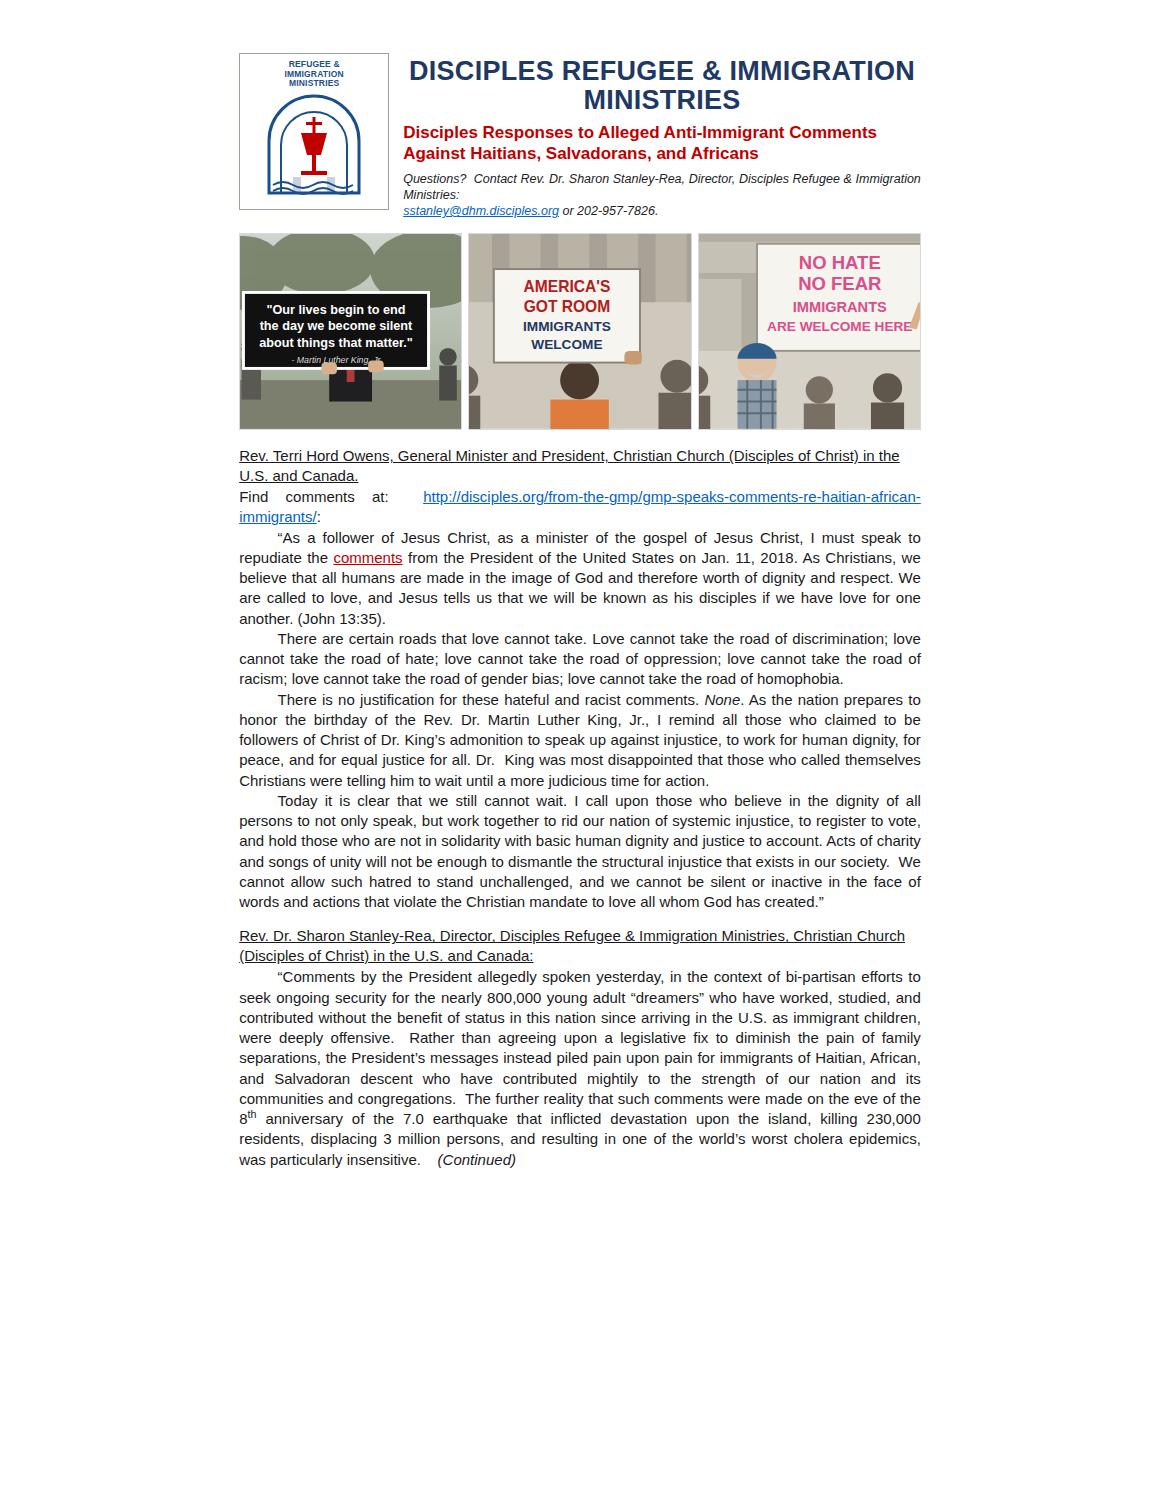Refugee &
Immigration
Ministries
DISCIPLES REFUGEE & IMMIGRATION MINISTRIES
Disciples Responses to Alleged Anti-Immigrant Comments
Against Haitians, Salvadorans, and Africans
Questions? Contact Rev. Dr. Sharon Stanley-Rea, Director, Disciples Refugee & Immigration Ministries:
sstanley@dhm.disciples.org or 202-957-7826.
"Our lives begin to end the day we become silent about things that matter." - Martin Luther King, Jr
AMERICA'S GOT ROOM IMMIGRANTS WELCOME
NO HATE NO FEAR IMMIGRANTS ARE WELCOME HERE
Rev. Terri Hord Owens, General Minister and President, Christian Church (Disciples of Christ) in the U.S. and Canada.
Find comments at: http://disciples.org/from-the-gmp/gmp-speaks-comments-re-haitian-african-immigrants/:
“As a follower of Jesus Christ, as a minister of the gospel of Jesus Christ, I must speak to repudiate the comments from the President of the United States on Jan. 11, 2018. As Christians, we believe that all humans are made in the image of God and therefore worth of dignity and respect. We are called to love, and Jesus tells us that we will be known as his disciples if we have love for one another. (John 13:35).
There are certain roads that love cannot take. Love cannot take the road of discrimination; love cannot take the road of hate; love cannot take the road of oppression; love cannot take the road of racism; love cannot take the road of gender bias; love cannot take the road of homophobia.
There is no justification for these hateful and racist comments. None. As the nation prepares to honor the birthday of the Rev. Dr. Martin Luther King, Jr., I remind all those who claimed to be followers of Christ of Dr. King’s admonition to speak up against injustice, to work for human dignity, for peace, and for equal justice for all. Dr. King was most disappointed that those who called themselves Christians were telling him to wait until a more judicious time for action.
Today it is clear that we still cannot wait. I call upon those who believe in the dignity of all persons to not only speak, but work together to rid our nation of systemic injustice, to register to vote, and hold those who are not in solidarity with basic human dignity and justice to account. Acts of charity and songs of unity will not be enough to dismantle the structural injustice that exists in our society. We cannot allow such hatred to stand unchallenged, and we cannot be silent or inactive in the face of words and actions that violate the Christian mandate to love all whom God has created.”
Rev. Dr. Sharon Stanley-Rea, Director, Disciples Refugee & Immigration Ministries, Christian Church (Disciples of Christ) in the U.S. and Canada:
“Comments by the President allegedly spoken yesterday, in the context of bi-partisan efforts to seek ongoing security for the nearly 800,000 young adult “dreamers” who have worked, studied, and contributed without the benefit of status in this nation since arriving in the U.S. as immigrant children, were deeply offensive. Rather than agreeing upon a legislative fix to diminish the pain of family separations, the President’s messages instead piled pain upon pain for immigrants of Haitian, African, and Salvadoran descent who have contributed mightily to the strength of our nation and its communities and congregations. The further reality that such comments were made on the eve of the 8th anniversary of the 7.0 earthquake that inflicted devastation upon the island, killing 230,000 residents, displacing 3 million persons, and resulting in one of the world’s worst cholera epidemics, was particularly insensitive. (Continued)